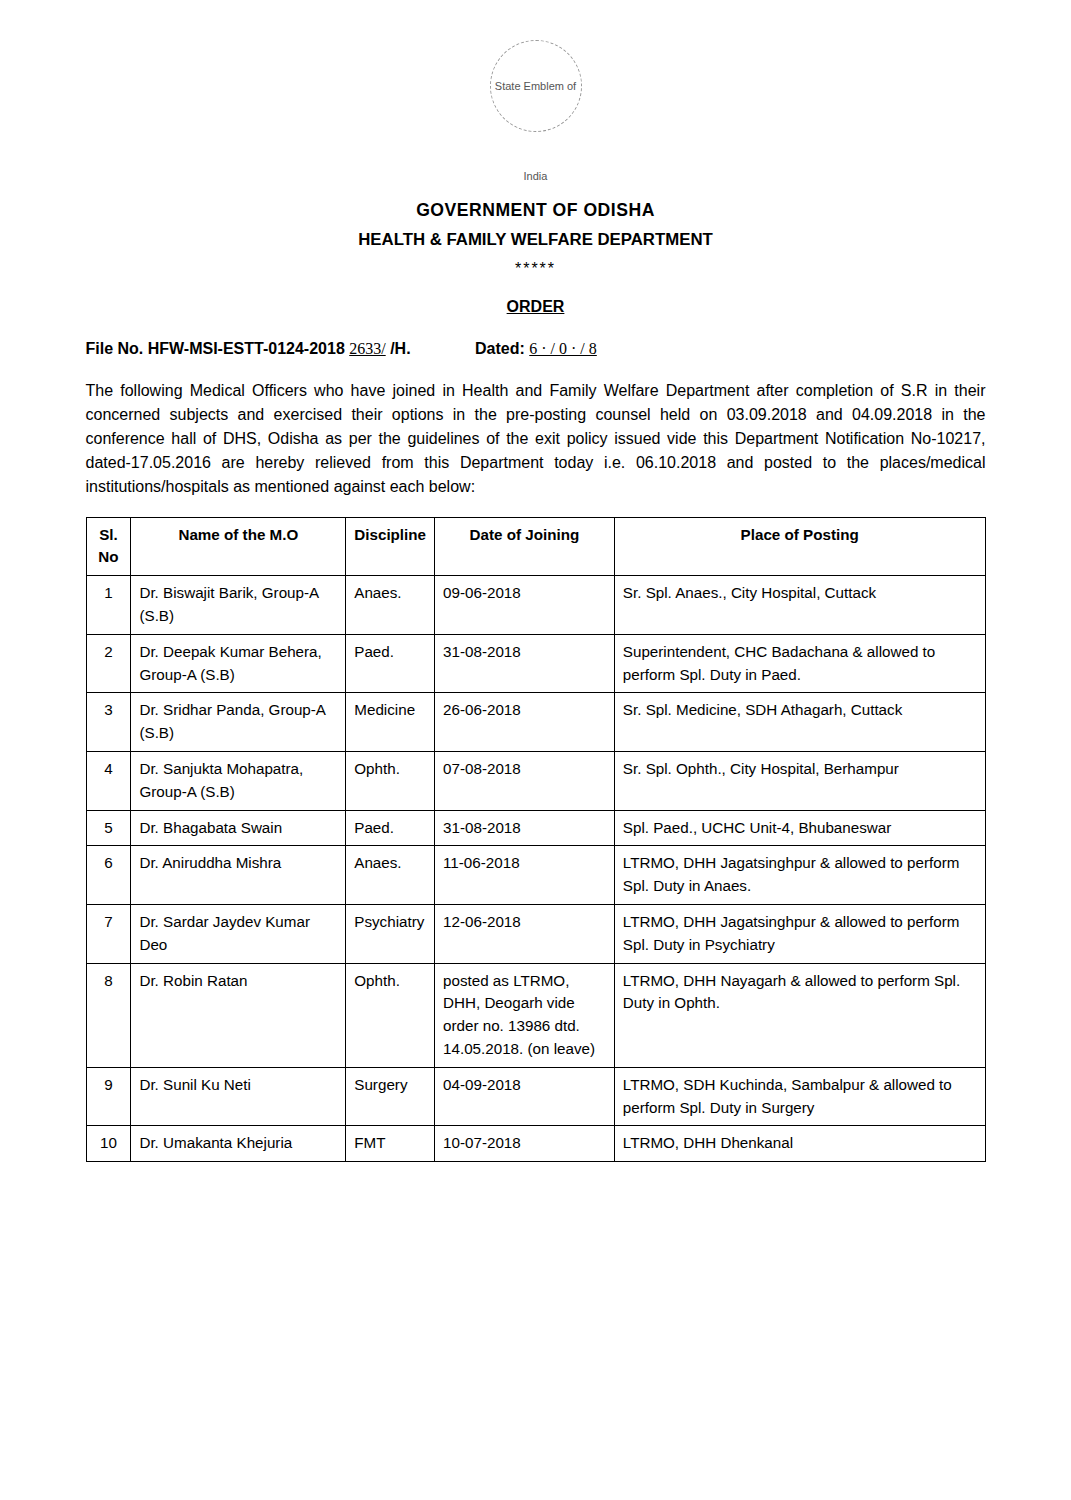State Emblem of India
GOVERNMENT OF ODISHA
HEALTH & FAMILY WELFARE DEPARTMENT
*****
ORDER
File No. HFW-MSI-ESTT-0124-2018 2633/ /H. Dated: 6 · / 0 · / 8
The following Medical Officers who have joined in Health and Family Welfare Department after completion of S.R in their concerned subjects and exercised their options in the pre-posting counsel held on 03.09.2018 and 04.09.2018 in the conference hall of DHS, Odisha as per the guidelines of the exit policy issued vide this Department Notification No-10217, dated-17.05.2016 are hereby relieved from this Department today i.e. 06.10.2018 and posted to the places/medical institutions/hospitals as mentioned against each below:
List of Medical Officers with discipline, date of joining and place of posting
| Sl. No | Name of the M.O | Discipline | Date of Joining | Place of Posting |
| --- | --- | --- | --- | --- |
| 1 | Dr. Biswajit Barik, Group-A (S.B) | Anaes. | 09-06-2018 | Sr. Spl. Anaes., City Hospital, Cuttack |
| 2 | Dr. Deepak Kumar Behera, Group-A (S.B) | Paed. | 31-08-2018 | Superintendent, CHC Badachana & allowed to perform Spl. Duty in Paed. |
| 3 | Dr. Sridhar Panda, Group-A (S.B) | Medicine | 26-06-2018 | Sr. Spl. Medicine, SDH Athagarh, Cuttack |
| 4 | Dr. Sanjukta Mohapatra, Group-A (S.B) | Ophth. | 07-08-2018 | Sr. Spl. Ophth., City Hospital, Berhampur |
| 5 | Dr. Bhagabata Swain | Paed. | 31-08-2018 | Spl. Paed., UCHC Unit-4, Bhubaneswar |
| 6 | Dr. Aniruddha Mishra | Anaes. | 11-06-2018 | LTRMO, DHH Jagatsinghpur & allowed to perform Spl. Duty in Anaes. |
| 7 | Dr. Sardar Jaydev Kumar Deo | Psychiatry | 12-06-2018 | LTRMO, DHH Jagatsinghpur & allowed to perform Spl. Duty in Psychiatry |
| 8 | Dr. Robin Ratan | Ophth. | posted as LTRMO, DHH, Deogarh vide order no. 13986 dtd. 14.05.2018. (on leave) | LTRMO, DHH Nayagarh & allowed to perform Spl. Duty in Ophth. |
| 9 | Dr. Sunil Ku Neti | Surgery | 04-09-2018 | LTRMO, SDH Kuchinda, Sambalpur & allowed to perform Spl. Duty in Surgery |
| 10 | Dr. Umakanta Khejuria | FMT | 10-07-2018 | LTRMO, DHH Dhenkanal |